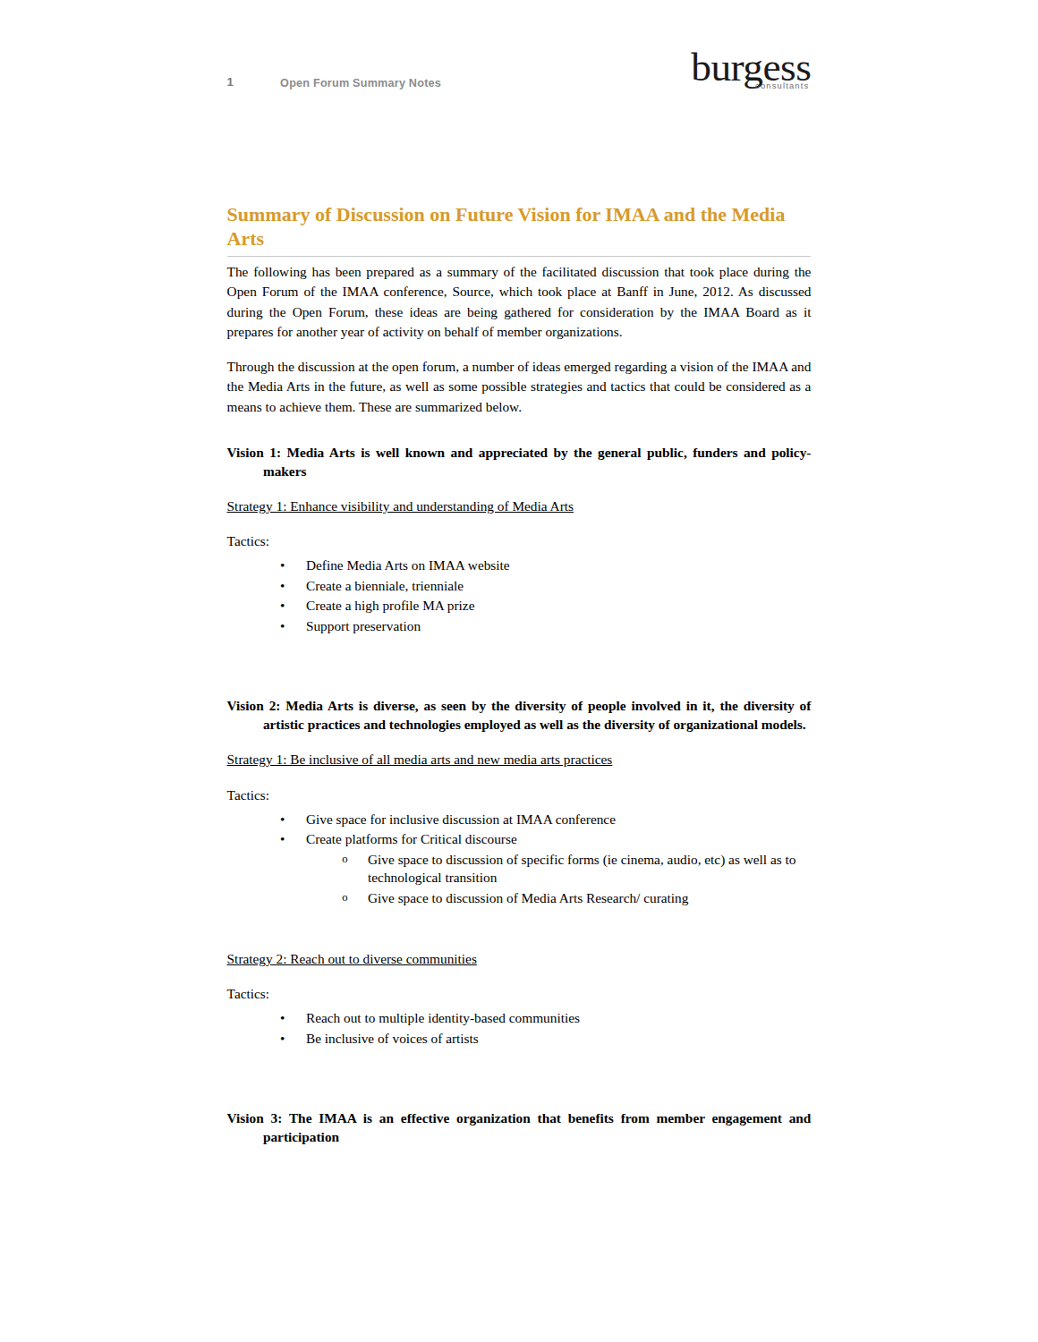1
Open Forum Summary Notes
burgess
consultants
Summary of Discussion on Future Vision for IMAA and the Media Arts
The following has been prepared as a summary of the facilitated discussion that took place during the Open Forum of the IMAA conference, Source, which took place at Banff in June, 2012. As discussed during the Open Forum, these ideas are being gathered for consideration by the IMAA Board as it prepares for another year of activity on behalf of member organizations.
Through the discussion at the open forum, a number of ideas emerged regarding a vision of the IMAA and the Media Arts in the future, as well as some possible strategies and tactics that could be considered as a means to achieve them. These are summarized below.
Vision 1: Media Arts is well known and appreciated by the general public, funders and policy-makers
Strategy 1: Enhance visibility and understanding of Media Arts
Tactics:
Define Media Arts on IMAA website
Create a bienniale, trienniale
Create a high profile MA prize
Support preservation
Vision 2: Media Arts is diverse, as seen by the diversity of people involved in it, the diversity of artistic practices and technologies employed as well as the diversity of organizational models.
Strategy 1: Be inclusive of all media arts and new media arts practices
Tactics:
Give space for inclusive discussion at IMAA conference
Create platforms for Critical discourse
Give space to discussion of specific forms (ie cinema, audio, etc) as well as to technological transition
Give space to discussion of Media Arts Research/ curating
Strategy 2: Reach out to diverse communities
Tactics:
Reach out to multiple identity-based communities
Be inclusive of voices of artists
Vision 3: The IMAA is an effective organization that benefits from member engagement and participation